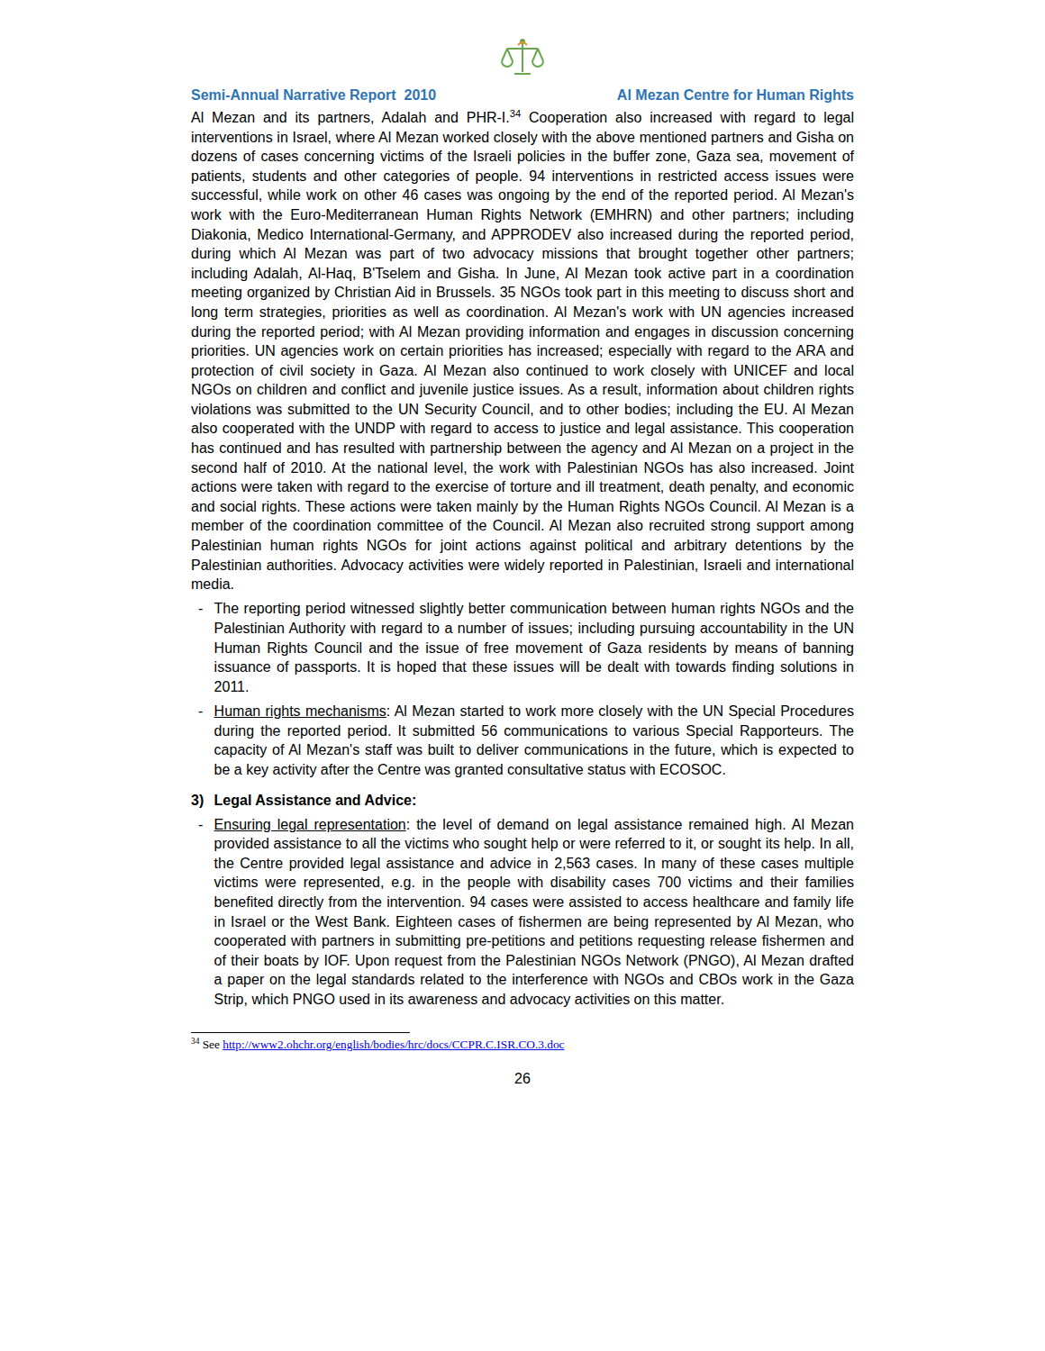Semi-Annual Narrative Report 2010 Al Mezan Centre for Human Rights
Al Mezan and its partners, Adalah and PHR-I.34 Cooperation also increased with regard to legal interventions in Israel, where Al Mezan worked closely with the above mentioned partners and Gisha on dozens of cases concerning victims of the Israeli policies in the buffer zone, Gaza sea, movement of patients, students and other categories of people. 94 interventions in restricted access issues were successful, while work on other 46 cases was ongoing by the end of the reported period. Al Mezan's work with the Euro-Mediterranean Human Rights Network (EMHRN) and other partners; including Diakonia, Medico International-Germany, and APPRODEV also increased during the reported period, during which Al Mezan was part of two advocacy missions that brought together other partners; including Adalah, Al-Haq, B'Tselem and Gisha. In June, Al Mezan took active part in a coordination meeting organized by Christian Aid in Brussels. 35 NGOs took part in this meeting to discuss short and long term strategies, priorities as well as coordination. Al Mezan's work with UN agencies increased during the reported period; with Al Mezan providing information and engages in discussion concerning priorities. UN agencies work on certain priorities has increased; especially with regard to the ARA and protection of civil society in Gaza. Al Mezan also continued to work closely with UNICEF and local NGOs on children and conflict and juvenile justice issues. As a result, information about children rights violations was submitted to the UN Security Council, and to other bodies; including the EU. Al Mezan also cooperated with the UNDP with regard to access to justice and legal assistance. This cooperation has continued and has resulted with partnership between the agency and Al Mezan on a project in the second half of 2010. At the national level, the work with Palestinian NGOs has also increased. Joint actions were taken with regard to the exercise of torture and ill treatment, death penalty, and economic and social rights. These actions were taken mainly by the Human Rights NGOs Council. Al Mezan is a member of the coordination committee of the Council. Al Mezan also recruited strong support among Palestinian human rights NGOs for joint actions against political and arbitrary detentions by the Palestinian authorities. Advocacy activities were widely reported in Palestinian, Israeli and international media.
The reporting period witnessed slightly better communication between human rights NGOs and the Palestinian Authority with regard to a number of issues; including pursuing accountability in the UN Human Rights Council and the issue of free movement of Gaza residents by means of banning issuance of passports. It is hoped that these issues will be dealt with towards finding solutions in 2011.
Human rights mechanisms: Al Mezan started to work more closely with the UN Special Procedures during the reported period. It submitted 56 communications to various Special Rapporteurs. The capacity of Al Mezan's staff was built to deliver communications in the future, which is expected to be a key activity after the Centre was granted consultative status with ECOSOC.
Legal Assistance and Advice:
Ensuring legal representation: the level of demand on legal assistance remained high. Al Mezan provided assistance to all the victims who sought help or were referred to it, or sought its help. In all, the Centre provided legal assistance and advice in 2,563 cases. In many of these cases multiple victims were represented, e.g. in the people with disability cases 700 victims and their families benefited directly from the intervention. 94 cases were assisted to access healthcare and family life in Israel or the West Bank. Eighteen cases of fishermen are being represented by Al Mezan, who cooperated with partners in submitting pre-petitions and petitions requesting release fishermen and of their boats by IOF. Upon request from the Palestinian NGOs Network (PNGO), Al Mezan drafted a paper on the legal standards related to the interference with NGOs and CBOs work in the Gaza Strip, which PNGO used in its awareness and advocacy activities on this matter.
34 See http://www2.ohchr.org/english/bodies/hrc/docs/CCPR.C.ISR.CO.3.doc
26